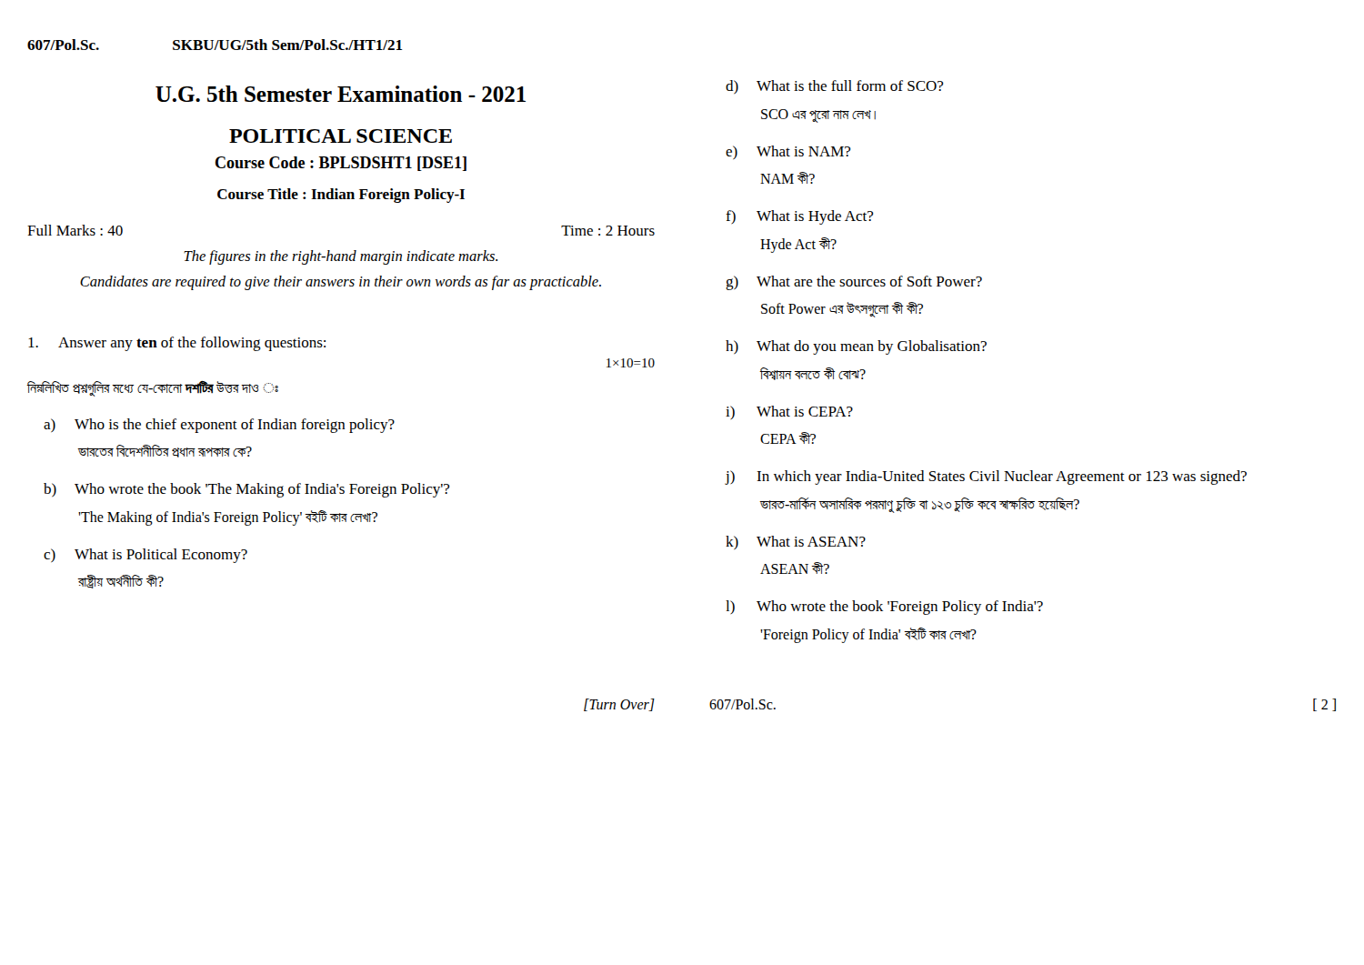607/Pol.Sc. SKBU/UG/5th Sem/Pol.Sc./HT1/21
U.G. 5th Semester Examination - 2021
POLITICAL SCIENCE
Course Code : BPLSDSHT1 [DSE1]
Course Title : Indian Foreign Policy-I
Full Marks : 40 Time : 2 Hours
The figures in the right-hand margin indicate marks.
Candidates are required to give their answers in their own words as far as practicable.
1. Answer any ten of the following questions:
1×10=10
নিম্নলিখিত প্রশ্নগুলির মধ্যে যে-কোনো দশটির উত্তর দাও ঃ
a) Who is the chief exponent of Indian foreign policy? ভারতের বিদেশনীতির প্রধান রূপকার কে?
b) Who wrote the book 'The Making of India's Foreign Policy'? 'The Making of India's Foreign Policy' বইটি কার লেখা?
c) What is Political Economy? রাষ্ট্রীয় অর্থনীতি কী?
d) What is the full form of SCO? SCO এর পুরো নাম লেখ।
e) What is NAM? NAM কী?
f) What is Hyde Act? Hyde Act কী?
g) What are the sources of Soft Power? Soft Power এর উৎসগুলো কী কী?
h) What do you mean by Globalisation? বিশ্বায়ন বলতে কী বোঝ?
i) What is CEPA? CEPA কী?
j) In which year India-United States Civil Nuclear Agreement or 123 was signed? ভারত-মার্কিন অসামরিক পরমাণু চুক্তি বা ১২৩ চুক্তি কবে স্বাক্ষরিত হয়েছিল?
k) What is ASEAN? ASEAN কী?
l) Who wrote the book 'Foreign Policy of India'? 'Foreign Policy of India' বইটি কার লেখা?
[Turn Over]
607/Pol.Sc. [ 2 ]